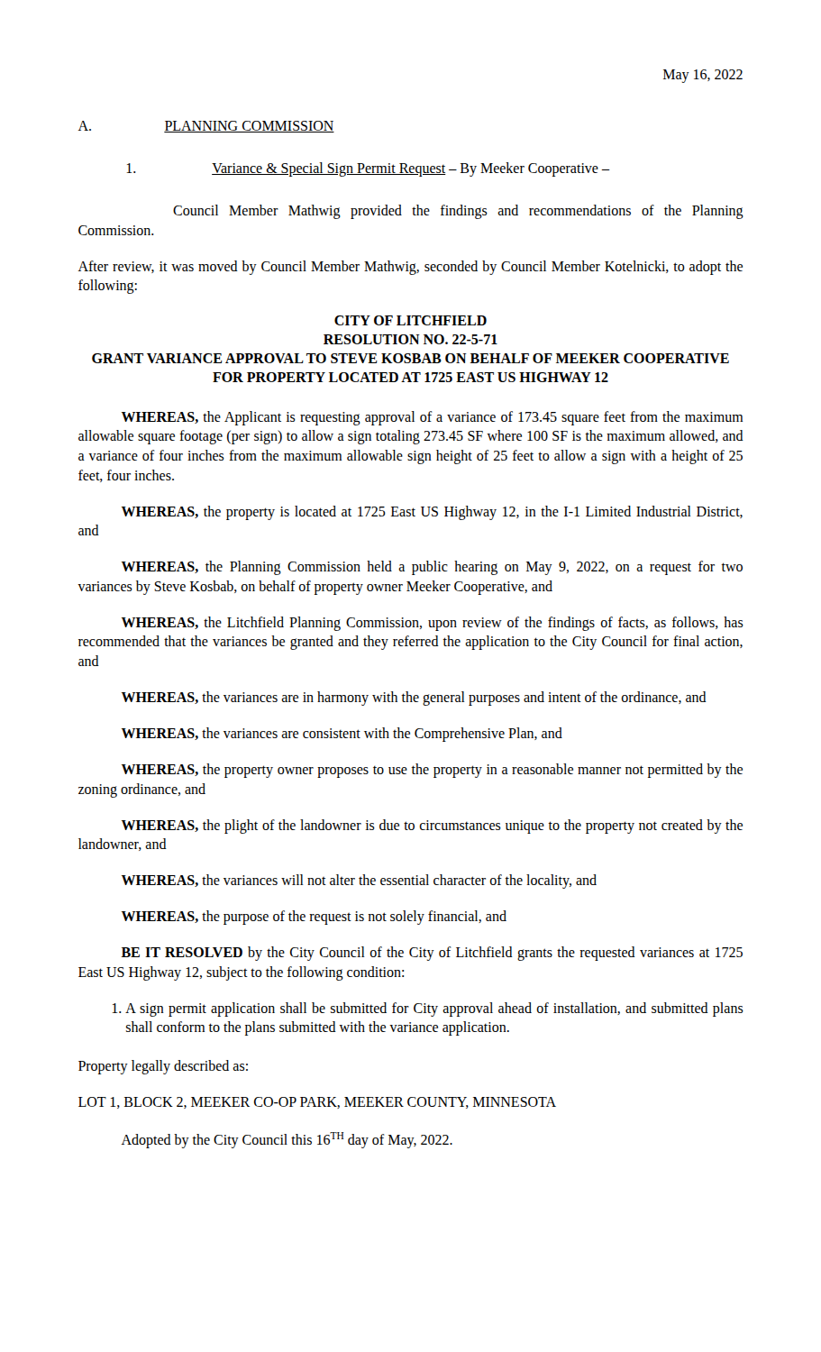May 16, 2022
A. PLANNING COMMISSION
1. Variance & Special Sign Permit Request – By Meeker Cooperative –
Council Member Mathwig provided the findings and recommendations of the Planning Commission.
After review, it was moved by Council Member Mathwig, seconded by Council Member Kotelnicki, to adopt the following:
CITY OF LITCHFIELD RESOLUTION NO. 22-5-71 GRANT VARIANCE APPROVAL TO STEVE KOSBAB ON BEHALF OF MEEKER COOPERATIVE FOR PROPERTY LOCATED AT 1725 EAST US HIGHWAY 12
WHEREAS, the Applicant is requesting approval of a variance of 173.45 square feet from the maximum allowable square footage (per sign) to allow a sign totaling 273.45 SF where 100 SF is the maximum allowed, and a variance of four inches from the maximum allowable sign height of 25 feet to allow a sign with a height of 25 feet, four inches.
WHEREAS, the property is located at 1725 East US Highway 12, in the I-1 Limited Industrial District, and
WHEREAS, the Planning Commission held a public hearing on May 9, 2022, on a request for two variances by Steve Kosbab, on behalf of property owner Meeker Cooperative, and
WHEREAS, the Litchfield Planning Commission, upon review of the findings of facts, as follows, has recommended that the variances be granted and they referred the application to the City Council for final action, and
WHEREAS, the variances are in harmony with the general purposes and intent of the ordinance, and
WHEREAS, the variances are consistent with the Comprehensive Plan, and
WHEREAS, the property owner proposes to use the property in a reasonable manner not permitted by the zoning ordinance, and
WHEREAS, the plight of the landowner is due to circumstances unique to the property not created by the landowner, and
WHEREAS, the variances will not alter the essential character of the locality, and
WHEREAS, the purpose of the request is not solely financial, and
BE IT RESOLVED by the City Council of the City of Litchfield grants the requested variances at 1725 East US Highway 12, subject to the following condition:
A sign permit application shall be submitted for City approval ahead of installation, and submitted plans shall conform to the plans submitted with the variance application.
Property legally described as:
LOT 1, BLOCK 2, MEEKER CO-OP PARK, MEEKER COUNTY, MINNESOTA
Adopted by the City Council this 16TH day of May, 2022.